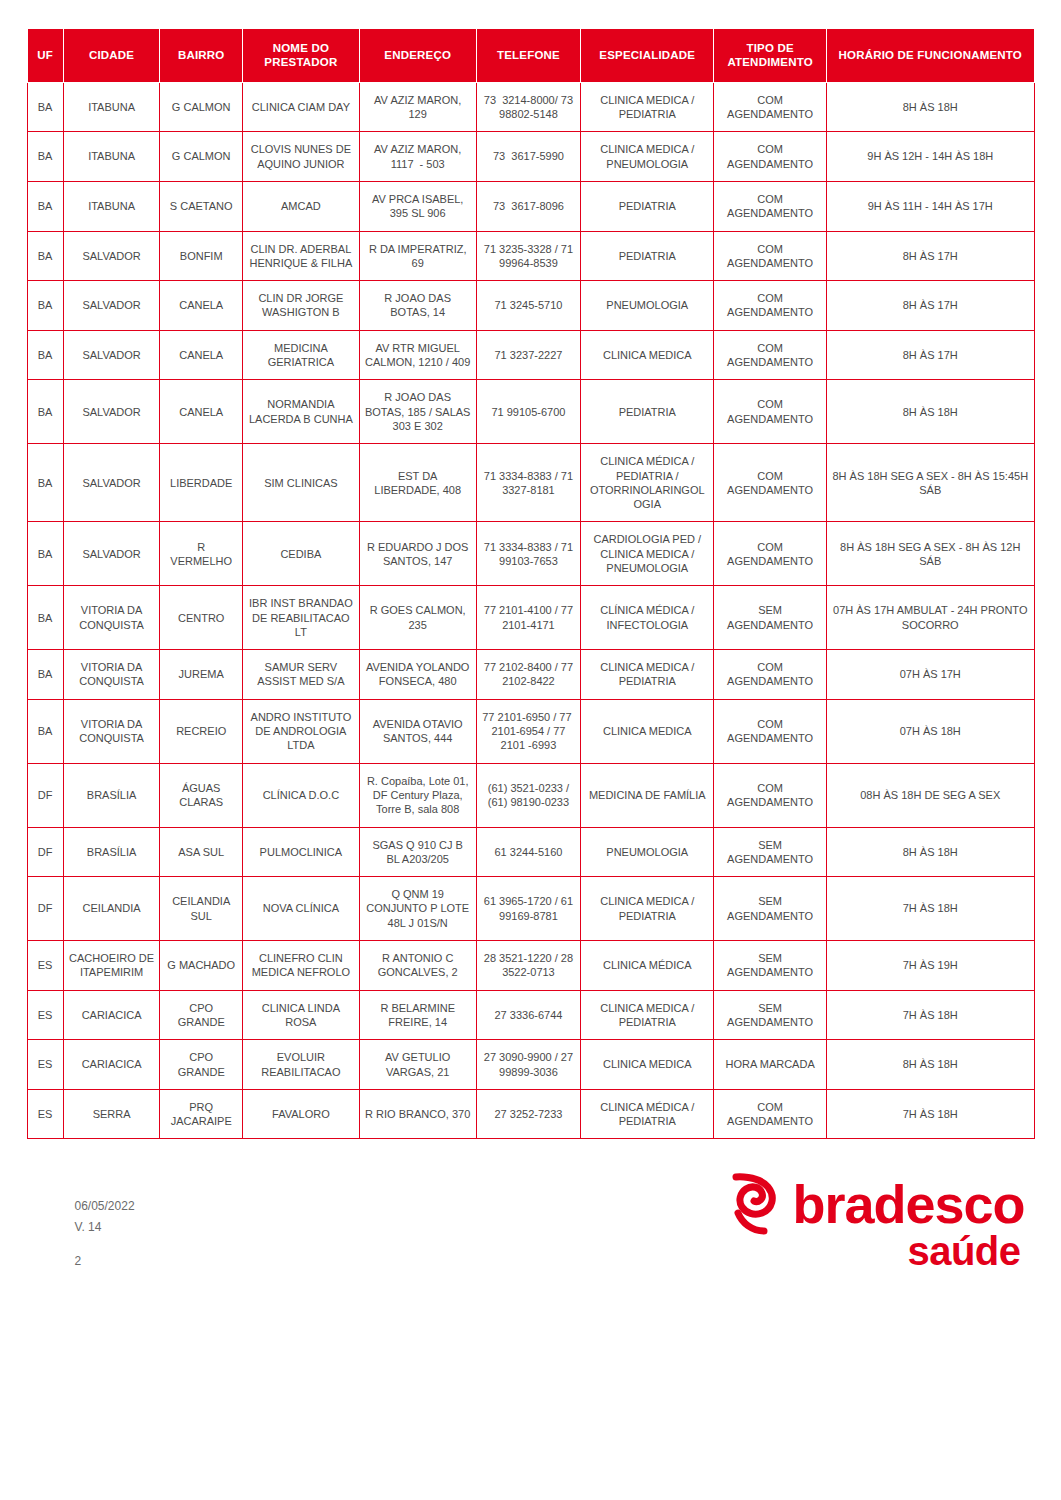| UF | CIDADE | BAIRRO | NOME DO PRESTADOR | ENDEREÇO | TELEFONE | ESPECIALIDADE | TIPO DE ATENDIMENTO | HORÁRIO DE FUNCIONAMENTO |
| --- | --- | --- | --- | --- | --- | --- | --- | --- |
| BA | ITABUNA | G CALMON | CLINICA CIAM DAY | AV AZIZ MARON, 129 | 73 3214-8000/ 73 98802-5148 | CLINICA MEDICA / PEDIATRIA | COM AGENDAMENTO | 8H ÀS 18H |
| BA | ITABUNA | G CALMON | CLOVIS NUNES DE AQUINO JUNIOR | AV AZIZ MARON, 1117 - 503 | 73 3617-5990 | CLINICA MEDICA / PNEUMOLOGIA | COM AGENDAMENTO | 9H ÀS 12H - 14H ÀS 18H |
| BA | ITABUNA | S CAETANO | AMCAD | AV PRCA ISABEL, 395 SL 906 | 73 3617-8096 | PEDIATRIA | COM AGENDAMENTO | 9H ÀS 11H - 14H ÀS 17H |
| BA | SALVADOR | BONFIM | CLIN DR. ADERBAL HENRIQUE & FILHA | R DA IMPERATRIZ, 69 | 71 3235-3328 / 71 99964-8539 | PEDIATRIA | COM AGENDAMENTO | 8H ÀS 17H |
| BA | SALVADOR | CANELA | CLIN DR JORGE WASHIGTON B | R JOAO DAS BOTAS, 14 | 71 3245-5710 | PNEUMOLOGIA | COM AGENDAMENTO | 8H ÀS 17H |
| BA | SALVADOR | CANELA | MEDICINA GERIATRICA | AV RTR MIGUEL CALMON, 1210 / 409 | 71 3237-2227 | CLINICA MEDICA | COM AGENDAMENTO | 8H ÀS 17H |
| BA | SALVADOR | CANELA | NORMANDIA LACERDA B CUNHA | R JOAO DAS BOTAS, 185 / SALAS 303 E 302 | 71 99105-6700 | PEDIATRIA | COM AGENDAMENTO | 8H ÀS 18H |
| BA | SALVADOR | LIBERDADE | SIM CLINICAS | EST DA LIBERDADE, 408 | 71 3334-8383 / 71 3327-8181 | CLINICA MÉDICA / PEDIATRIA / OTORRINOLARINGOLOGIA | COM AGENDAMENTO | 8H ÀS 18H SEG A SEX - 8H ÀS 15:45H SÁB |
| BA | SALVADOR | R VERMELHO | CEDIBA | R EDUARDO J DOS SANTOS, 147 | 71 3334-8383 / 71 99103-7653 | CARDIOLOGIA PED / CLINICA MEDICA / PNEUMOLOGIA | COM AGENDAMENTO | 8H ÀS 18H SEG A SEX - 8H ÀS 12H SÁB |
| BA | VITORIA DA CONQUISTA | CENTRO | IBR INST BRANDAO DE REABILITACAO LT | R GOES CALMON, 235 | 77 2101-4100 / 77 2101-4171 | CLÍNICA MÉDICA / INFECTOLOGIA | SEM AGENDAMENTO | 07H ÀS 17H AMBULAT - 24H PRONTO SOCORRO |
| BA | VITORIA DA CONQUISTA | JUREMA | SAMUR SERV ASSIST MED S/A | AVENIDA YOLANDO FONSECA, 480 | 77 2102-8400 / 77 2102-8422 | CLINICA MEDICA / PEDIATRIA | COM AGENDAMENTO | 07H ÀS 17H |
| BA | VITORIA DA CONQUISTA | RECREIO | ANDRO INSTITUTO DE ANDROLOGIA LTDA | AVENIDA OTAVIO SANTOS, 444 | 77 2101-6950 / 77 2101-6954 / 77 2101 -6993 | CLINICA MEDICA | COM AGENDAMENTO | 07H ÀS 18H |
| DF | BRASÍLIA | ÁGUAS CLARAS | CLÍNICA D.O.C | R. Copaíba, Lote 01, DF Century Plaza, Torre B, sala 808 | (61) 3521-0233 / (61) 98190-0233 | MEDICINA DE FAMÍLIA | COM AGENDAMENTO | 08H ÀS 18H DE SEG A SEX |
| DF | BRASÍLIA | ASA SUL | PULMOCLINICA | SGAS Q 910 CJ B BL A203/205 | 61 3244-5160 | PNEUMOLOGIA | SEM AGENDAMENTO | 8H ÀS 18H |
| DF | CEILANDIA | CEILANDIA SUL | NOVA CLÍNICA | Q QNM 19 CONJUNTO P LOTE 48L J 01S/N | 61 3965-1720 / 61 99169-8781 | CLINICA MEDICA / PEDIATRIA | SEM AGENDAMENTO | 7H ÀS 18H |
| ES | CACHOEIRO DE ITAPEMIRIM | G MACHADO | CLINEFRO CLIN MEDICA NEFROLO | R ANTONIO C GONCALVES, 2 | 28 3521-1220 / 28 3522-0713 | CLINICA MÉDICA | SEM AGENDAMENTO | 7H ÀS 19H |
| ES | CARIACICA | CPO GRANDE | CLINICA LINDA ROSA | R BELARMINE FREIRE, 14 | 27 3336-6744 | CLINICA MEDICA / PEDIATRIA | SEM AGENDAMENTO | 7H ÀS 18H |
| ES | CARIACICA | CPO GRANDE | EVOLUIR REABILITACAO | AV GETULIO VARGAS, 21 | 27 3090-9900 / 27 99899-3036 | CLINICA MEDICA | HORA MARCADA | 8H ÀS 18H |
| ES | SERRA | PRQ JACARAIPE | FAVALORO | R RIO BRANCO, 370 | 27 3252-7233 | CLINICA MÉDICA / PEDIATRIA | COM AGENDAMENTO | 7H ÀS 18H |
06/05/2022
V. 14
2
bradesco
saúde